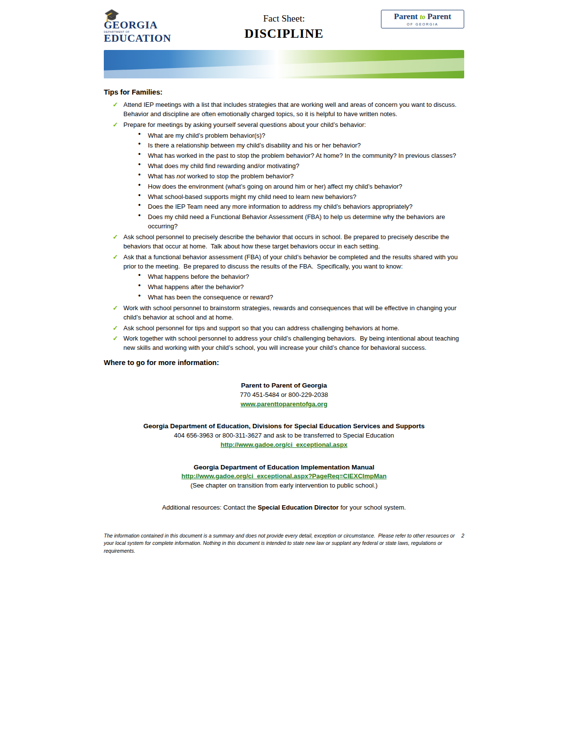🎓
GEORGIA
DEPARTMENT OF
EDUCATION
Fact Sheet:
DISCIPLINE
Parent to Parent
OF GEORGIA
Tips for Families:
Attend IEP meetings with a list that includes strategies that are working well and areas of concern you want to discuss. Behavior and discipline are often emotionally charged topics, so it is helpful to have written notes.
Prepare for meetings by asking yourself several questions about your child’s behavior:
What are my child’s problem behavior(s)?
Is there a relationship between my child’s disability and his or her behavior?
What has worked in the past to stop the problem behavior? At home? In the community? In previous classes?
What does my child find rewarding and/or motivating?
What has not worked to stop the problem behavior?
How does the environment (what’s going on around him or her) affect my child’s behavior?
What school-based supports might my child need to learn new behaviors?
Does the IEP Team need any more information to address my child’s behaviors appropriately?
Does my child need a Functional Behavior Assessment (FBA) to help us determine why the behaviors are occurring?
Ask school personnel to precisely describe the behavior that occurs in school. Be prepared to precisely describe the behaviors that occur at home. Talk about how these target behaviors occur in each setting.
Ask that a functional behavior assessment (FBA) of your child’s behavior be completed and the results shared with you prior to the meeting. Be prepared to discuss the results of the FBA. Specifically, you want to know:
What happens before the behavior?
What happens after the behavior?
What has been the consequence or reward?
Work with school personnel to brainstorm strategies, rewards and consequences that will be effective in changing your child’s behavior at school and at home.
Ask school personnel for tips and support so that you can address challenging behaviors at home.
Work together with school personnel to address your child’s challenging behaviors. By being intentional about teaching new skills and working with your child’s school, you will increase your child’s chance for behavioral success.
Where to go for more information:
Parent to Parent of Georgia
770 451-5484 or 800-229-2038
www.parenttoparentofga.org
Georgia Department of Education, Divisions for Special Education Services and Supports
404 656-3963 or 800-311-3627 and ask to be transferred to Special Education
http://www.gadoe.org/ci_exceptional.aspx
Georgia Department of Education Implementation Manual
http://www.gadoe.org/ci_exceptional.aspx?PageReq=CIEXCImpMan
(See chapter on transition from early intervention to public school.)
Additional resources: Contact the Special Education Director for your school system.
2 The information contained in this document is a summary and does not provide every detail, exception or circumstance. Please refer to other resources or your local system for complete information. Nothing in this document is intended to state new law or supplant any federal or state laws, regulations or requirements.